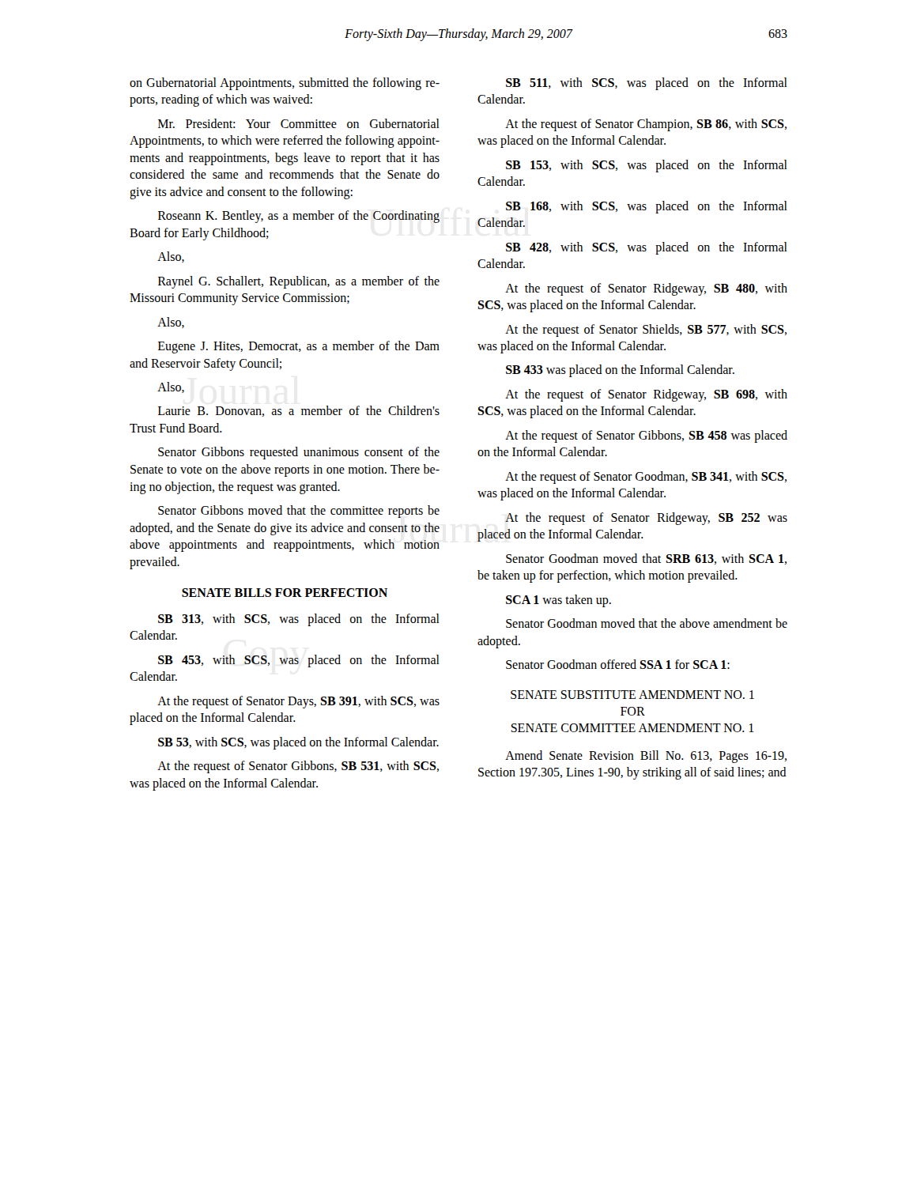Unofficial Journal Journal Copy
Forty-Sixth Day—Thursday, March 29, 2007
683
on Gubernatorial Appointments, submitted the following reports, reading of which was waived:
Mr. President: Your Committee on Gubernatorial Appointments, to which were referred the following appointments and reappointments, begs leave to report that it has considered the same and recommends that the Senate do give its advice and consent to the following:
Roseann K. Bentley, as a member of the Coordinating Board for Early Childhood;
Also,
Raynel G. Schallert, Republican, as a member of the Missouri Community Service Commission;
Also,
Eugene J. Hites, Democrat, as a member of the Dam and Reservoir Safety Council;
Also,
Laurie B. Donovan, as a member of the Children's Trust Fund Board.
Senator Gibbons requested unanimous consent of the Senate to vote on the above reports in one motion. There being no objection, the request was granted.
Senator Gibbons moved that the committee reports be adopted, and the Senate do give its advice and consent to the above appointments and reappointments, which motion prevailed.
Senate Bills for Perfection
SB 313, with SCS, was placed on the Informal Calendar.
SB 453, with SCS, was placed on the Informal Calendar.
At the request of Senator Days, SB 391, with SCS, was placed on the Informal Calendar.
SB 53, with SCS, was placed on the Informal Calendar.
At the request of Senator Gibbons, SB 531, with SCS, was placed on the Informal Calendar.
SB 511, with SCS, was placed on the Informal Calendar.
At the request of Senator Champion, SB 86, with SCS, was placed on the Informal Calendar.
SB 153, with SCS, was placed on the Informal Calendar.
SB 168, with SCS, was placed on the Informal Calendar.
SB 428, with SCS, was placed on the Informal Calendar.
At the request of Senator Ridgeway, SB 480, with SCS, was placed on the Informal Calendar.
At the request of Senator Shields, SB 577, with SCS, was placed on the Informal Calendar.
SB 433 was placed on the Informal Calendar.
At the request of Senator Ridgeway, SB 698, with SCS, was placed on the Informal Calendar.
At the request of Senator Gibbons, SB 458 was placed on the Informal Calendar.
At the request of Senator Goodman, SB 341, with SCS, was placed on the Informal Calendar.
At the request of Senator Ridgeway, SB 252 was placed on the Informal Calendar.
Senator Goodman moved that SRB 613, with SCA 1, be taken up for perfection, which motion prevailed.
SCA 1 was taken up.
Senator Goodman moved that the above amendment be adopted.
Senator Goodman offered SSA 1 for SCA 1:
SENATE SUBSTITUTE AMENDMENT NO. 1 FOR SENATE COMMITTEE AMENDMENT NO. 1
Amend Senate Revision Bill No. 613, Pages 16-19, Section 197.305, Lines 1-90, by striking all of said lines; and